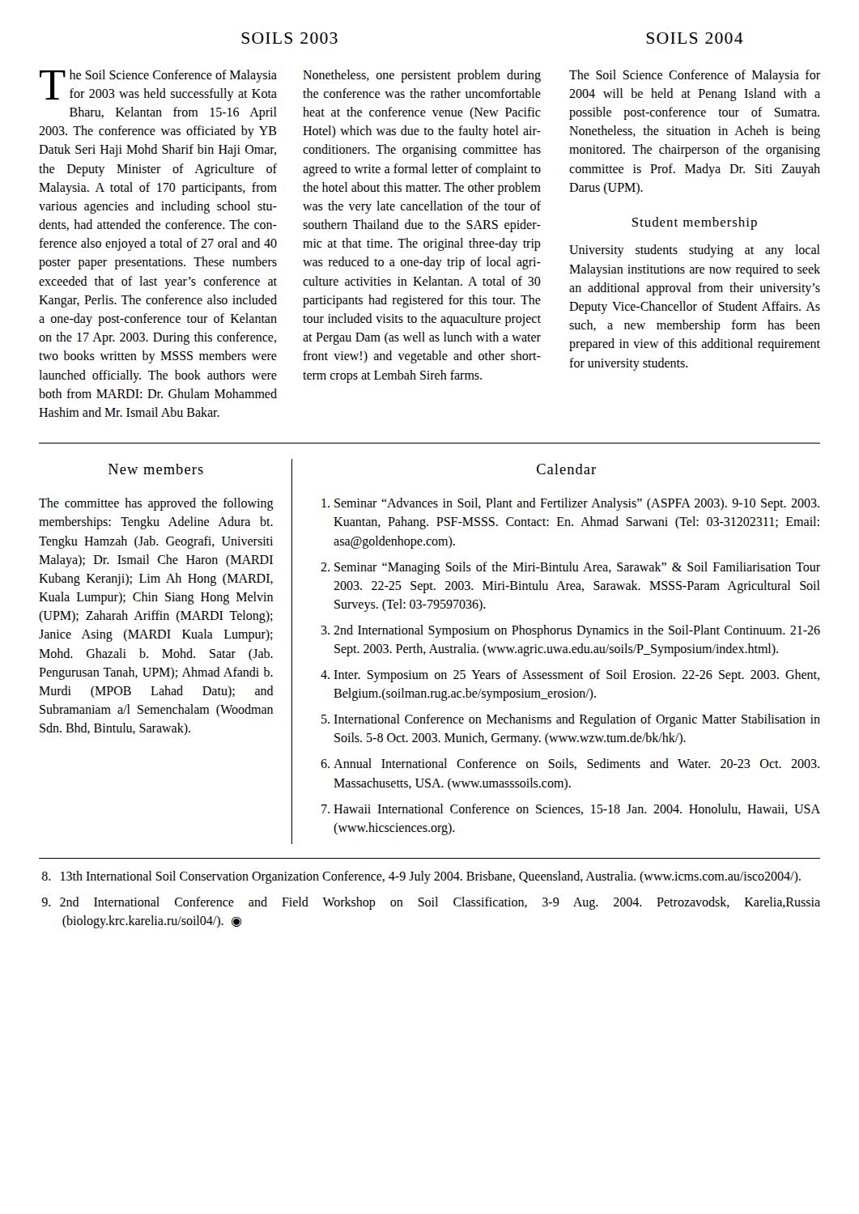SOILS 2003
The Soil Science Conference of Malaysia for 2003 was held successfully at Kota Bharu, Kelantan from 15-16 April 2003. The conference was officiated by YB Datuk Seri Haji Mohd Sharif bin Haji Omar, the Deputy Minister of Agriculture of Malaysia. A total of 170 participants, from various agencies and including school students, had attended the conference. The conference also enjoyed a total of 27 oral and 40 poster paper presentations. These numbers exceeded that of last year’s conference at Kangar, Perlis. The conference also included a one-day post-conference tour of Kelantan on the 17 Apr. 2003. During this conference, two books written by MSSS members were launched officially. The book authors were both from MARDI: Dr. Ghulam Mohammed Hashim and Mr. Ismail Abu Bakar.
Nonetheless, one persistent problem during the conference was the rather uncomfortable heat at the conference venue (New Pacific Hotel) which was due to the faulty hotel air-conditioners. The organising committee has agreed to write a formal letter of complaint to the hotel about this matter. The other problem was the very late cancellation of the tour of southern Thailand due to the SARS epidermic at that time. The original three-day trip was reduced to a one-day trip of local agriculture activities in Kelantan. A total of 30 participants had registered for this tour. The tour included visits to the aquaculture project at Pergau Dam (as well as lunch with a water front view!) and vegetable and other short-term crops at Lembah Sireh farms.
SOILS 2004
The Soil Science Conference of Malaysia for 2004 will be held at Penang Island with a possible post-conference tour of Sumatra. Nonetheless, the situation in Acheh is being monitored. The chairperson of the organising committee is Prof. Madya Dr. Siti Zauyah Darus (UPM).
Student membership
University students studying at any local Malaysian institutions are now required to seek an additional approval from their university’s Deputy Vice-Chancellor of Student Affairs. As such, a new membership form has been prepared in view of this additional requirement for university students.
New members
The committee has approved the following memberships: Tengku Adeline Adura bt. Tengku Hamzah (Jab. Geografi, Universiti Malaya); Dr. Ismail Che Haron (MARDI Kubang Keranji); Lim Ah Hong (MARDI, Kuala Lumpur); Chin Siang Hong Melvin (UPM); Zaharah Ariffin (MARDI Telong); Janice Asing (MARDI Kuala Lumpur); Mohd. Ghazali b. Mohd. Satar (Jab. Pengurusan Tanah, UPM); Ahmad Afandi b. Murdi (MPOB Lahad Datu); and Subramaniam a/l Semenchalam (Woodman Sdn. Bhd, Bintulu, Sarawak).
Calendar
Seminar “Advances in Soil, Plant and Fertilizer Analysis” (ASPFA 2003). 9-10 Sept. 2003. Kuantan, Pahang. PSF-MSSS. Contact: En. Ahmad Sarwani (Tel: 03-31202311; Email: asa@goldenhope.com).
Seminar “Managing Soils of the Miri-Bintulu Area, Sarawak” & Soil Familiarisation Tour 2003. 22-25 Sept. 2003. Miri-Bintulu Area, Sarawak. MSSS-Param Agricultural Soil Surveys. (Tel: 03-79597036).
2nd International Symposium on Phosphorus Dynamics in the Soil-Plant Continuum. 21-26 Sept. 2003. Perth, Australia. (www.agric.uwa.edu.au/soils/P_Symposium/index.html).
Inter. Symposium on 25 Years of Assessment of Soil Erosion. 22-26 Sept. 2003. Ghent, Belgium.(soilman.rug.ac.be/symposium_erosion/).
International Conference on Mechanisms and Regulation of Organic Matter Stabilisation in Soils. 5-8 Oct. 2003. Munich, Germany. (www.wzw.tum.de/bk/hk/).
Annual International Conference on Soils, Sediments and Water. 20-23 Oct. 2003. Massachusetts, USA. (www.umasssoils.com).
Hawaii International Conference on Sciences, 15-18 Jan. 2004. Honolulu, Hawaii, USA (www.hicsciences.org).
8. 13th International Soil Conservation Organization Conference, 4-9 July 2004. Brisbane, Queensland, Australia. (www.icms.com.au/isco2004/).
9. 2nd International Conference and Field Workshop on Soil Classification, 3-9 Aug. 2004. Petrozavodsk, Karelia,Russia (biology.krc.karelia.ru/soil04/). ◉